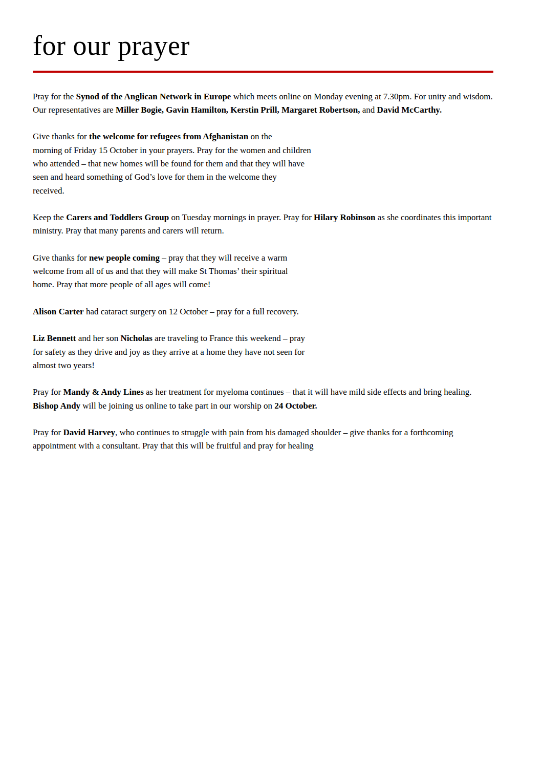for our prayer
Pray for the Synod of the Anglican Network in Europe which meets online on Monday evening at 7.30pm. For unity and wisdom. Our representatives are Miller Bogie, Gavin Hamilton, Kerstin Prill, Margaret Robertson, and David McCarthy.
Give thanks for the welcome for refugees from Afghanistan on the
morning of Friday 15 October in your prayers. Pray for the women and children
who attended – that new homes will be found for them and that they will have
seen and heard something of God’s love for them in the welcome they
received.
Keep the Carers and Toddlers Group on Tuesday mornings in prayer. Pray for Hilary Robinson as she coordinates this important ministry. Pray that many parents and carers will return.
Give thanks for new people coming – pray that they will receive a warm
welcome from all of us and that they will make St Thomas’ their spiritual
home. Pray that more people of all ages will come!
Alison Carter had cataract surgery on 12 October – pray for a full recovery.
Liz Bennett and her son Nicholas are traveling to France this weekend – pray
for safety as they drive and joy as they arrive at a home they have not seen for
almost two years!
Pray for Mandy & Andy Lines as her treatment for myeloma continues – that it will have mild side effects and bring healing. Bishop Andy will be joining us online to take part in our worship on 24 October.
Pray for David Harvey, who continues to struggle with pain from his damaged shoulder – give thanks for a forthcoming appointment with a consultant. Pray that this will be fruitful and pray for healing